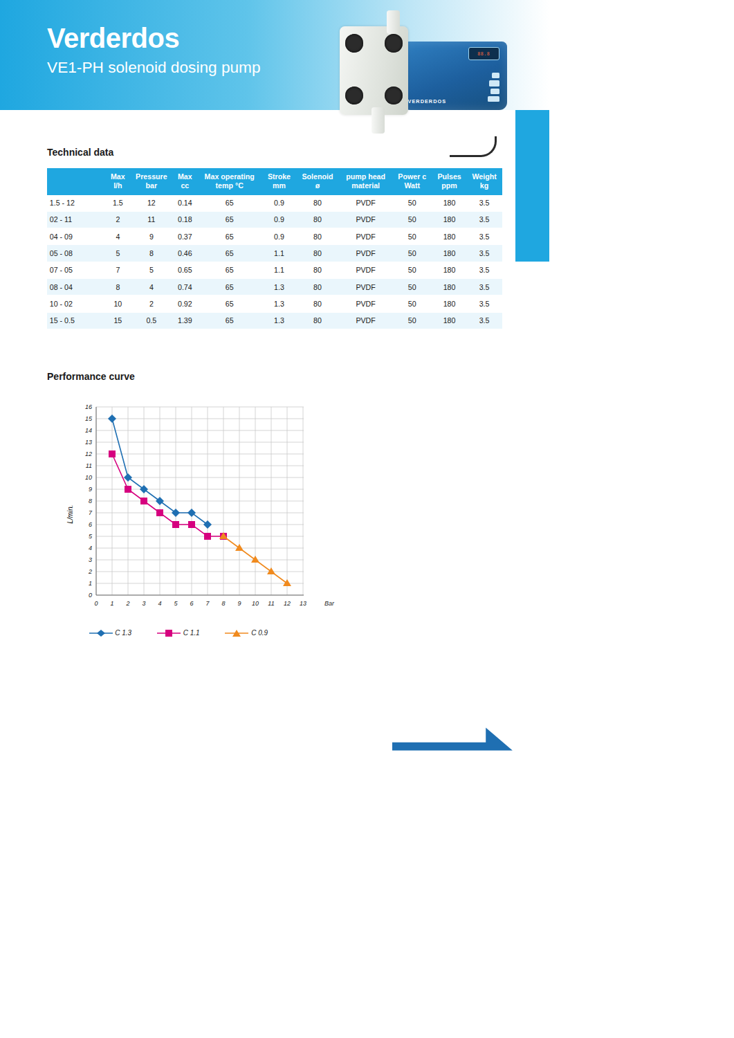VERDERDOS
Verderdos
VE1-PH solenoid dosing pump
88.8
VERDERDOS
Technical data
| | Max l/h | Pressure bar | Max cc | Max operating temp °C | Stroke mm | Solenoid ø | pump head material | Power c Watt | Pulses ppm | Weight kg |
| --- | --- | --- | --- | --- | --- | --- | --- | --- | --- | --- |
| 1.5 - 12 | 1.5 | 12 | 0.14 | 65 | 0.9 | 80 | PVDF | 50 | 180 | 3.5 |
| 02 - 11 | 2 | 11 | 0.18 | 65 | 0.9 | 80 | PVDF | 50 | 180 | 3.5 |
| 04 - 09 | 4 | 9 | 0.37 | 65 | 0.9 | 80 | PVDF | 50 | 180 | 3.5 |
| 05 - 08 | 5 | 8 | 0.46 | 65 | 1.1 | 80 | PVDF | 50 | 180 | 3.5 |
| 07 - 05 | 7 | 5 | 0.65 | 65 | 1.1 | 80 | PVDF | 50 | 180 | 3.5 |
| 08 - 04 | 8 | 4 | 0.74 | 65 | 1.3 | 80 | PVDF | 50 | 180 | 3.5 |
| 10 - 02 | 10 | 2 | 0.92 | 65 | 1.3 | 80 | PVDF | 50 | 180 | 3.5 |
| 15 - 0.5 | 15 | 0.5 | 1.39 | 65 | 1.3 | 80 | PVDF | 50 | 180 | 3.5 |
Performance curve
L/min. 16 15 14 13 12 11 10 9 8 7 6 5 4 3 2 1 0 0 1 2 3 4 5 6 7 8 9 10 11 12 13 Bar
C 1.3 C 1.1 C 0.9